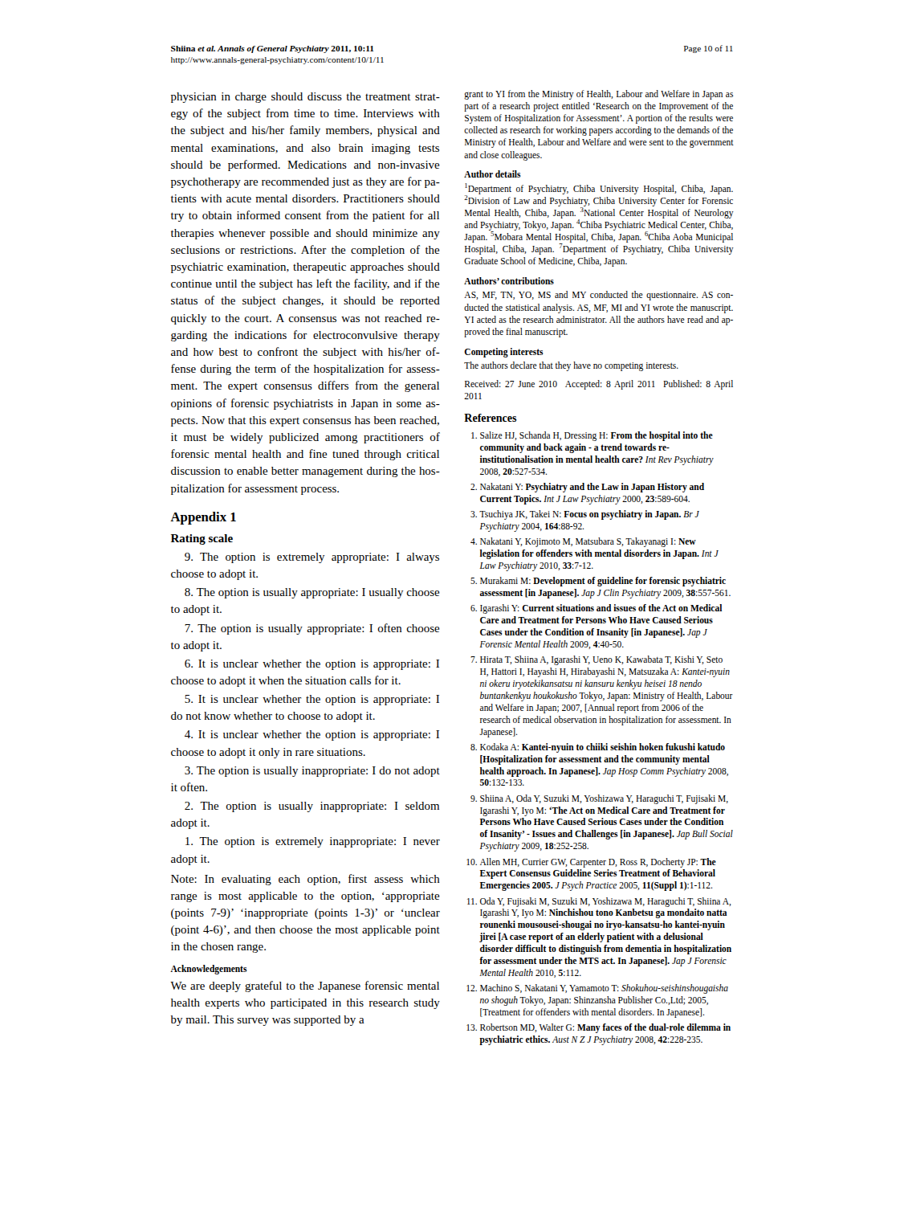Shiina et al. Annals of General Psychiatry 2011, 10:11
http://www.annals-general-psychiatry.com/content/10/1/11
Page 10 of 11
physician in charge should discuss the treatment strategy of the subject from time to time. Interviews with the subject and his/her family members, physical and mental examinations, and also brain imaging tests should be performed. Medications and non-invasive psychotherapy are recommended just as they are for patients with acute mental disorders. Practitioners should try to obtain informed consent from the patient for all therapies whenever possible and should minimize any seclusions or restrictions. After the completion of the psychiatric examination, therapeutic approaches should continue until the subject has left the facility, and if the status of the subject changes, it should be reported quickly to the court. A consensus was not reached regarding the indications for electroconvulsive therapy and how best to confront the subject with his/her offense during the term of the hospitalization for assessment. The expert consensus differs from the general opinions of forensic psychiatrists in Japan in some aspects. Now that this expert consensus has been reached, it must be widely publicized among practitioners of forensic mental health and fine tuned through critical discussion to enable better management during the hospitalization for assessment process.
Appendix 1
Rating scale
9. The option is extremely appropriate: I always choose to adopt it.
8. The option is usually appropriate: I usually choose to adopt it.
7. The option is usually appropriate: I often choose to adopt it.
6. It is unclear whether the option is appropriate: I choose to adopt it when the situation calls for it.
5. It is unclear whether the option is appropriate: I do not know whether to choose to adopt it.
4. It is unclear whether the option is appropriate: I choose to adopt it only in rare situations.
3. The option is usually inappropriate: I do not adopt it often.
2. The option is usually inappropriate: I seldom adopt it.
1. The option is extremely inappropriate: I never adopt it.
Note: In evaluating each option, first assess which range is most applicable to the option, ‘appropriate (points 7-9)’ ‘inappropriate (points 1-3)’ or ‘unclear (point 4-6)’, and then choose the most applicable point in the chosen range.
Acknowledgements
We are deeply grateful to the Japanese forensic mental health experts who participated in this research study by mail. This survey was supported by a
grant to YI from the Ministry of Health, Labour and Welfare in Japan as part of a research project entitled ‘Research on the Improvement of the System of Hospitalization for Assessment’. A portion of the results were collected as research for working papers according to the demands of the Ministry of Health, Labour and Welfare and were sent to the government and close colleagues.
Author details
1Department of Psychiatry, Chiba University Hospital, Chiba, Japan. 2Division of Law and Psychiatry, Chiba University Center for Forensic Mental Health, Chiba, Japan. 3National Center Hospital of Neurology and Psychiatry, Tokyo, Japan. 4Chiba Psychiatric Medical Center, Chiba, Japan. 5Mobara Mental Hospital, Chiba, Japan. 6Chiba Aoba Municipal Hospital, Chiba, Japan. 7Department of Psychiatry, Chiba University Graduate School of Medicine, Chiba, Japan.
Authors’ contributions
AS, MF, TN, YO, MS and MY conducted the questionnaire. AS conducted the statistical analysis. AS, MF, MI and YI wrote the manuscript. YI acted as the research administrator. All the authors have read and approved the final manuscript.
Competing interests
The authors declare that they have no competing interests.
Received: 27 June 2010 Accepted: 8 April 2011 Published: 8 April 2011
References
Salize HJ, Schanda H, Dressing H: From the hospital into the community and back again - a trend towards re-institutionalisation in mental health care? Int Rev Psychiatry 2008, 20:527-534.
Nakatani Y: Psychiatry and the Law in Japan History and Current Topics. Int J Law Psychiatry 2000, 23:589-604.
Tsuchiya JK, Takei N: Focus on psychiatry in Japan. Br J Psychiatry 2004, 164:88-92.
Nakatani Y, Kojimoto M, Matsubara S, Takayanagi I: New legislation for offenders with mental disorders in Japan. Int J Law Psychiatry 2010, 33:7-12.
Murakami M: Development of guideline for forensic psychiatric assessment [in Japanese]. Jap J Clin Psychiatry 2009, 38:557-561.
Igarashi Y: Current situations and issues of the Act on Medical Care and Treatment for Persons Who Have Caused Serious Cases under the Condition of Insanity [in Japanese]. Jap J Forensic Mental Health 2009, 4:40-50.
Hirata T, Shiina A, Igarashi Y, Ueno K, Kawabata T, Kishi Y, Seto H, Hattori I, Hayashi H, Hirabayashi N, Matsuzaka A: Kantei-nyuin ni okeru iryotekikansatsu ni kansuru kenkyu heisei 18 nendo buntankenkyu houkokusho Tokyo, Japan: Ministry of Health, Labour and Welfare in Japan; 2007, [Annual report from 2006 of the research of medical observation in hospitalization for assessment. In Japanese].
Kodaka A: Kantei-nyuin to chiiki seishin hoken fukushi katudo [Hospitalization for assessment and the community mental health approach. In Japanese]. Jap Hosp Comm Psychiatry 2008, 50:132-133.
Shiina A, Oda Y, Suzuki M, Yoshizawa Y, Haraguchi T, Fujisaki M, Igarashi Y, Iyo M: ‘The Act on Medical Care and Treatment for Persons Who Have Caused Serious Cases under the Condition of Insanity’ - Issues and Challenges [in Japanese]. Jap Bull Social Psychiatry 2009, 18:252-258.
Allen MH, Currier GW, Carpenter D, Ross R, Docherty JP: The Expert Consensus Guideline Series Treatment of Behavioral Emergencies 2005. J Psych Practice 2005, 11(Suppl 1):1-112.
Oda Y, Fujisaki M, Suzuki M, Yoshizawa M, Haraguchi T, Shiina A, Igarashi Y, Iyo M: Ninchishou tono Kanbetsu ga mondaito natta rounenki mousousei-shougai no iryo-kansatsu-ho kantei-nyuin jirei [A case report of an elderly patient with a delusional disorder difficult to distinguish from dementia in hospitalization for assessment under the MTS act. In Japanese]. Jap J Forensic Mental Health 2010, 5:112.
Machino S, Nakatani Y, Yamamoto T: Shokuhou-seishinshougaisha no shoguh Tokyo, Japan: Shinzansha Publisher Co.,Ltd; 2005, [Treatment for offenders with mental disorders. In Japanese].
Robertson MD, Walter G: Many faces of the dual-role dilemma in psychiatric ethics. Aust N Z J Psychiatry 2008, 42:228-235.